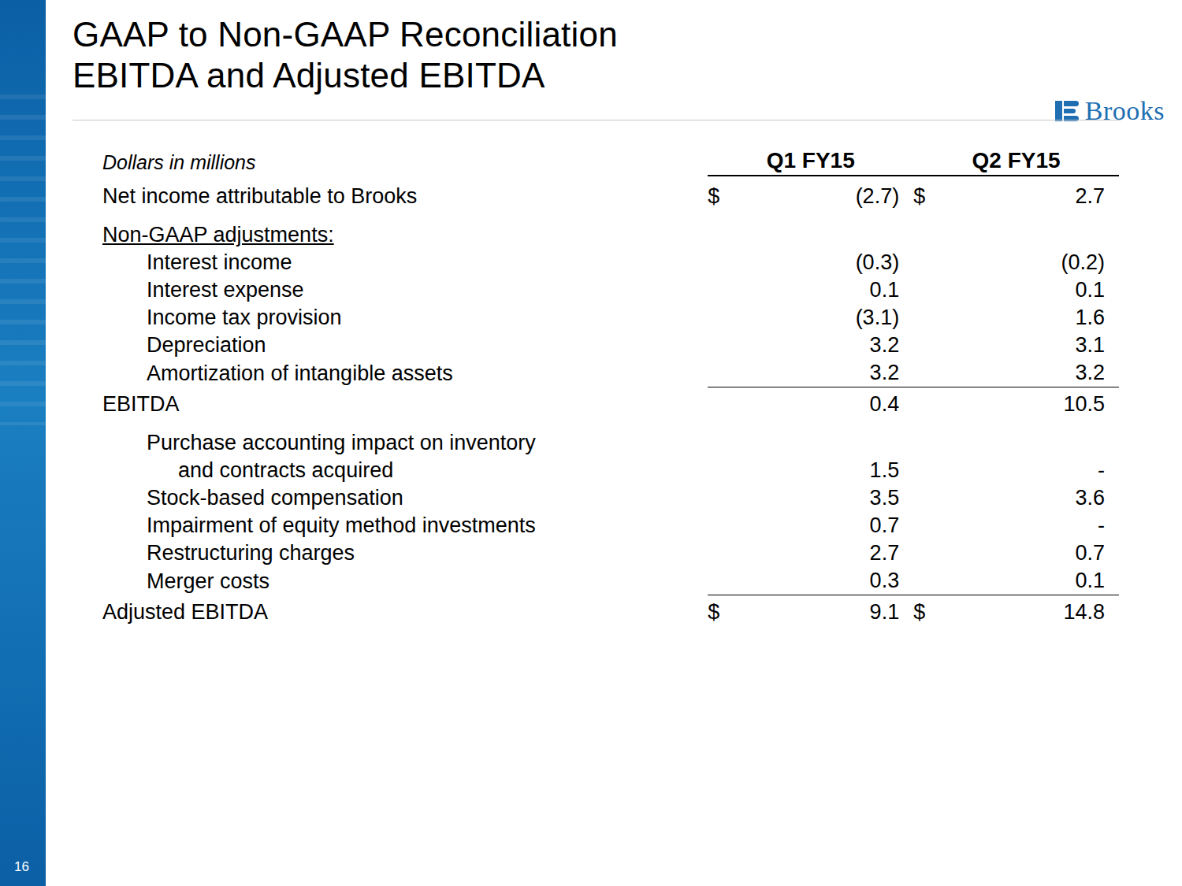16
GAAP to Non-GAAP Reconciliation EBITDA and Adjusted EBITDA
Brooks
| Dollars in millions | Q1 FY15 | Q2 FY15 |
| Net income attributable to Brooks | $ | (2.7) | $ | 2.7 |
| Non-GAAP adjustments: | | | | |
| Interest income | | (0.3) | | (0.2) |
| Interest expense | | 0.1 | | 0.1 |
| Income tax provision | | (3.1) | | 1.6 |
| Depreciation | | 3.2 | | 3.1 |
| Amortization of intangible assets | | 3.2 | | 3.2 |
| EBITDA | | 0.4 | | 10.5 |
| Purchase accounting impact on inventory | | | | |
| and contracts acquired | | 1.5 | | - |
| Stock-based compensation | | 3.5 | | 3.6 |
| Impairment of equity method investments | | 0.7 | | - |
| Restructuring charges | | 2.7 | | 0.7 |
| Merger costs | | 0.3 | | 0.1 |
| Adjusted EBITDA | $ | 9.1 | $ | 14.8 |